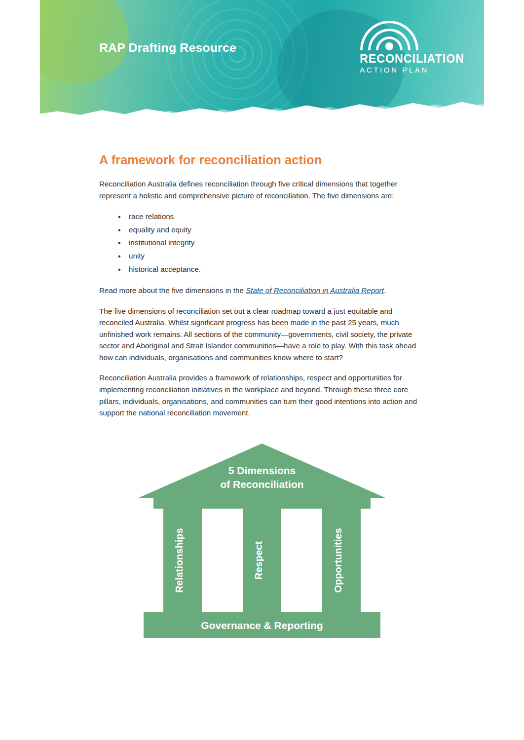RAP Drafting Resource
RECONCILIATION
ACTION PLAN
A framework for reconciliation action
Reconciliation Australia defines reconciliation through five critical dimensions that together represent a holistic and comprehensive picture of reconciliation. The five dimensions are:
race relations
equality and equity
institutional integrity
unity
historical acceptance.
Read more about the five dimensions in the State of Reconciliation in Australia Report.
The five dimensions of reconciliation set out a clear roadmap toward a just equitable and reconciled Australia. Whilst significant progress has been made in the past 25 years, much unfinished work remains. All sections of the community—governments, civil society, the private sector and Aboriginal and Strait Islander communities—have a role to play. With this task ahead how can individuals, organisations and communities know where to start?
Reconciliation Australia provides a framework of relationships, respect and opportunities for implementing reconciliation initiatives in the workplace and beyond. Through these three core pillars, individuals, organisations, and communities can turn their good intentions into action and support the national reconciliation movement.
Reconciliation framework diagram A temple shape: roof labelled 5 Dimensions of Reconciliation, three pillars labelled Relationships, Respect and Opportunities, standing on a base labelled Governance and Reporting. 5 Dimensions of Reconciliation Relationships Respect Opportunities Governance & Reporting